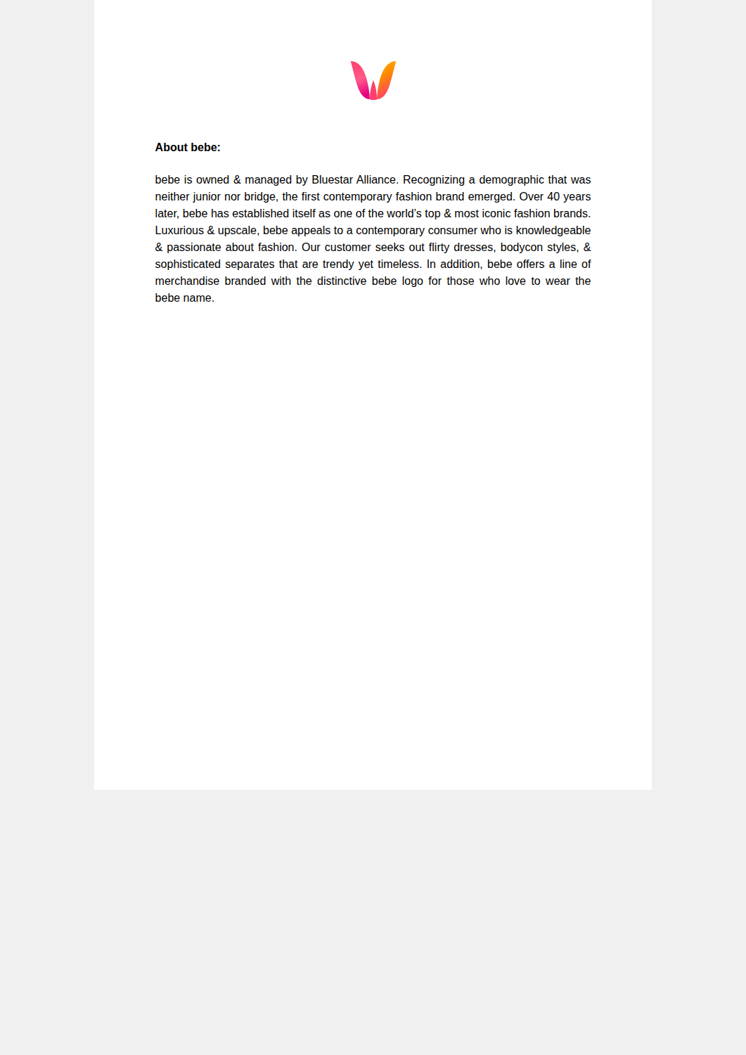About bebe:
bebe is owned & managed by Bluestar Alliance. Recognizing a demographic that was neither junior nor bridge, the first contemporary fashion brand emerged. Over 40 years later, bebe has established itself as one of the world’s top & most iconic fashion brands. Luxurious & upscale, bebe appeals to a contemporary consumer who is knowledgeable & passionate about fashion. Our customer seeks out flirty dresses, bodycon styles, & sophisticated separates that are trendy yet timeless. In addition, bebe offers a line of merchandise branded with the distinctive bebe logo for those who love to wear the bebe name.